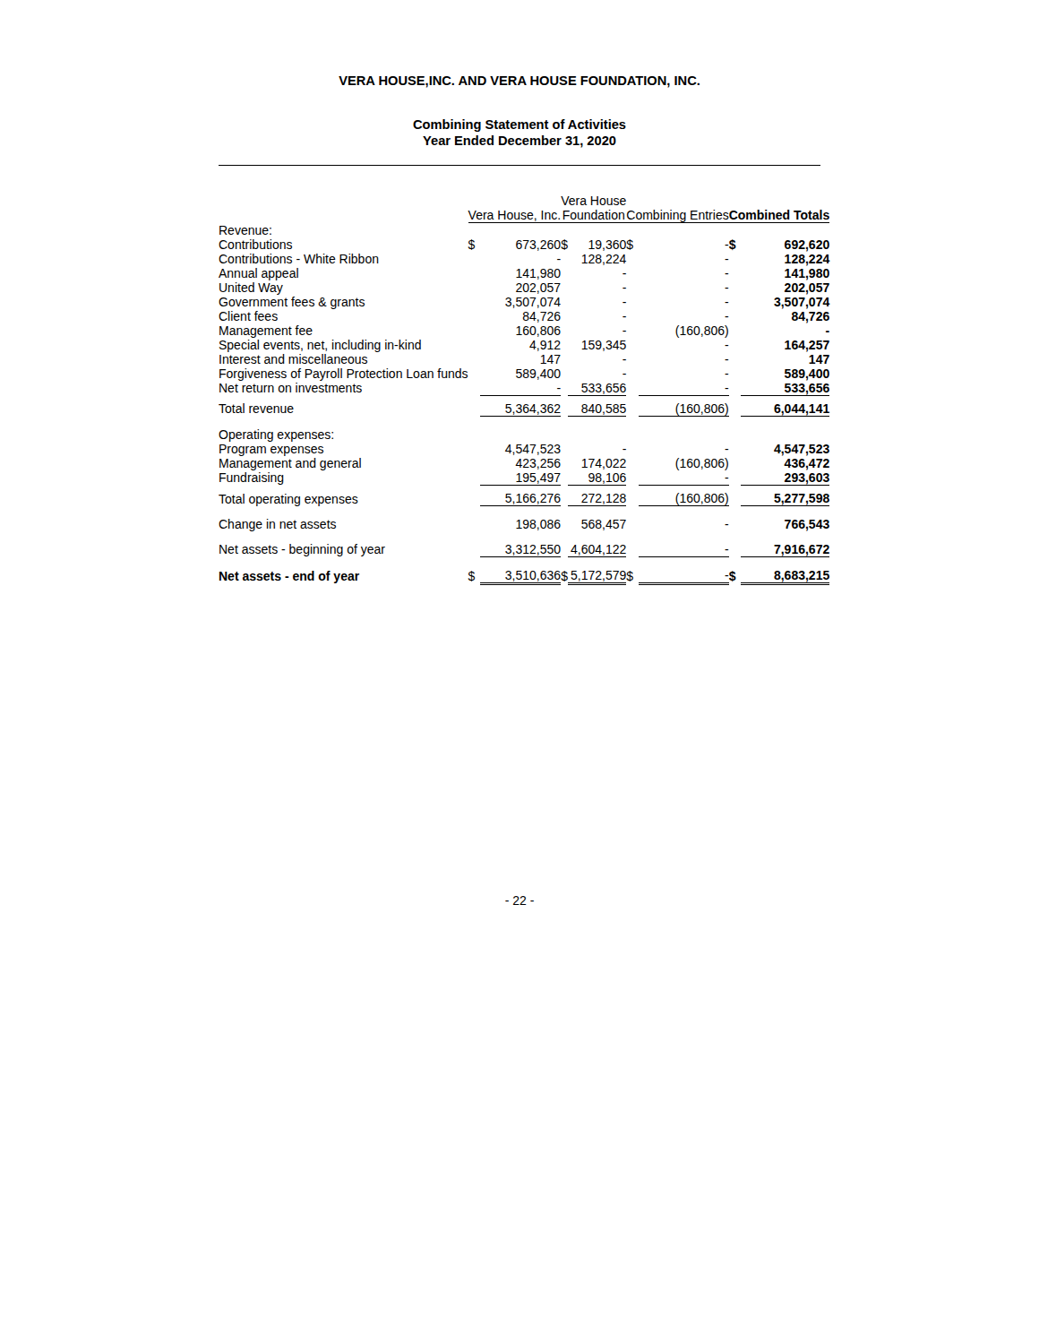VERA HOUSE,INC. AND VERA HOUSE FOUNDATION, INC.
Combining Statement of Activities
Year Ended December 31, 2020
| | | Vera House | | |
| | Vera House, Inc. | Foundation | Combining Entries | Combined Totals |
| Revenue: | |
| Contributions | $ | 673,260 | $ | 19,360 | $ | - | $ | 692,620 |
| Contributions - White Ribbon | | - | | 128,224 | | - | | 128,224 |
| Annual appeal | | 141,980 | | - | | - | | 141,980 |
| United Way | | 202,057 | | - | | - | | 202,057 |
| Government fees & grants | | 3,507,074 | | - | | - | | 3,507,074 |
| Client fees | | 84,726 | | - | | - | | 84,726 |
| Management fee | | 160,806 | | - | | (160,806) | | - |
| Special events, net, including in-kind | | 4,912 | | 159,345 | | - | | 164,257 |
| Interest and miscellaneous | | 147 | | - | | - | | 147 |
| Forgiveness of Payroll Protection Loan funds | | 589,400 | | - | | - | | 589,400 |
| Net return on investments | | - | | 533,656 | | - | | 533,656 |
| Total revenue | | 5,364,362 | | 840,585 | | (160,806) | | 6,044,141 |
| Operating expenses: | |
| Program expenses | | 4,547,523 | | - | | - | | 4,547,523 |
| Management and general | | 423,256 | | 174,022 | | (160,806) | | 436,472 |
| Fundraising | | 195,497 | | 98,106 | | - | | 293,603 |
| Total operating expenses | | 5,166,276 | | 272,128 | | (160,806) | | 5,277,598 |
| Change in net assets | | 198,086 | | 568,457 | | - | | 766,543 |
| Net assets - beginning of year | | 3,312,550 | | 4,604,122 | | - | | 7,916,672 |
| Net assets - end of year | $ | 3,510,636 | $ | 5,172,579 | $ | - | $ | 8,683,215 |
- 22 -